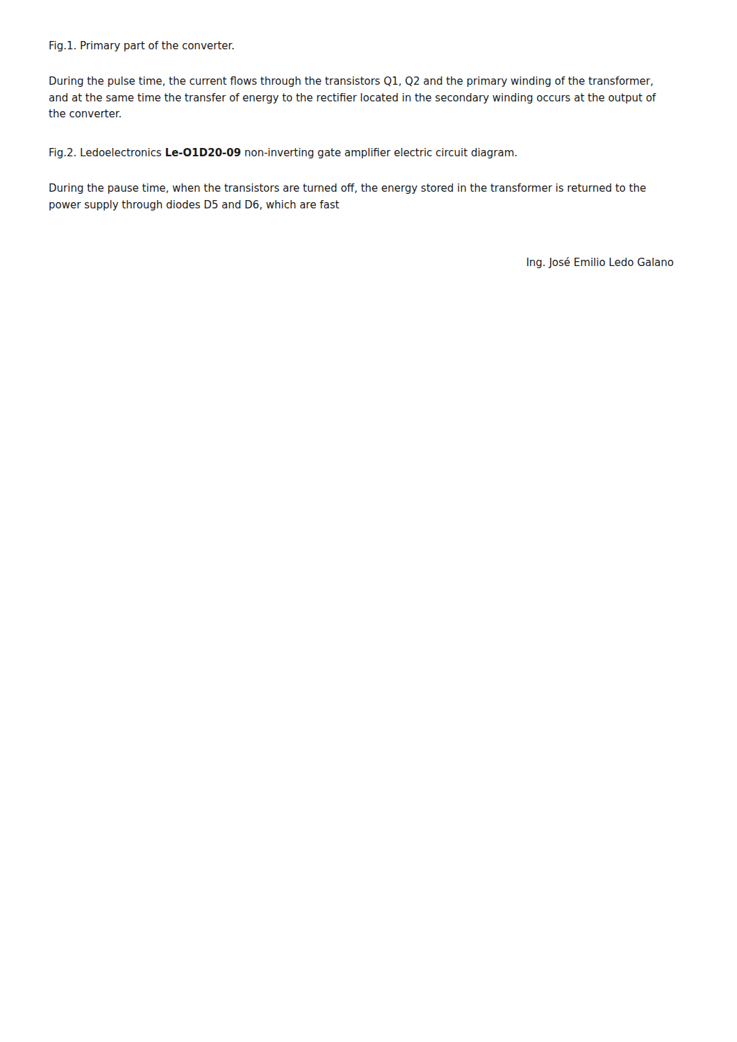Fig.1. Primary part of the converter.
During the pulse time, the current flows through the transistors Q1, Q2 and the primary winding of the transformer, and at the same time the transfer of energy to the rectifier located in the secondary winding occurs at the output of the converter.
Fig.2. Ledoelectronics Le-O1D20-09 non-inverting gate amplifier electric circuit diagram.
During the pause time, when the transistors are turned off, the energy stored in the transformer is returned to the power supply through diodes D5 and D6, which are fast
Ing. José Emilio Ledo Galano